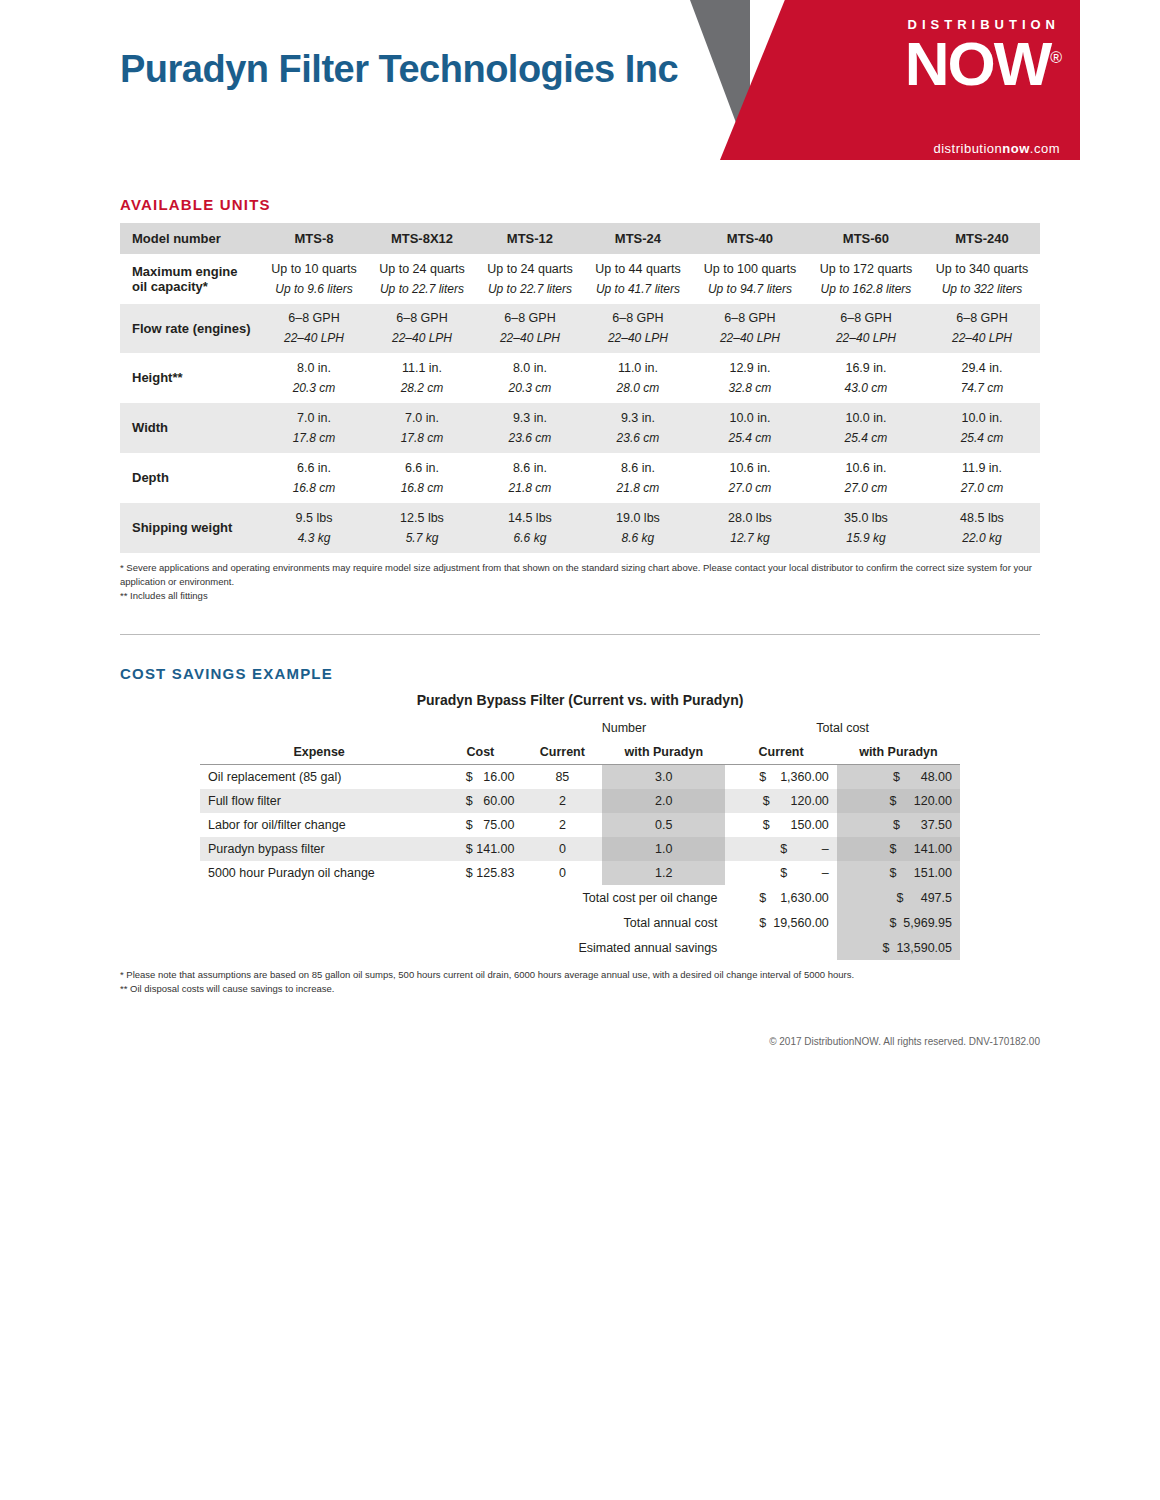Puradyn Filter Technologies Inc
DISTRIBUTION
NOW®
distributionnow.com
Available Units
| Model number | MTS-8 | MTS-8X12 | MTS-12 | MTS-24 | MTS-40 | MTS-60 | MTS-240 |
| --- | --- | --- | --- | --- | --- | --- | --- |
| Maximum engine oil capacity* | Up to 10 quarts Up to 9.6 liters | Up to 24 quarts Up to 22.7 liters | Up to 24 quarts Up to 22.7 liters | Up to 44 quarts Up to 41.7 liters | Up to 100 quarts Up to 94.7 liters | Up to 172 quarts Up to 162.8 liters | Up to 340 quarts Up to 322 liters |
| Flow rate (engines) | 6–8 GPH 22–40 LPH | 6–8 GPH 22–40 LPH | 6–8 GPH 22–40 LPH | 6–8 GPH 22–40 LPH | 6–8 GPH 22–40 LPH | 6–8 GPH 22–40 LPH | 6–8 GPH 22–40 LPH |
| Height** | 8.0 in. 20.3 cm | 11.1 in. 28.2 cm | 8.0 in. 20.3 cm | 11.0 in. 28.0 cm | 12.9 in. 32.8 cm | 16.9 in. 43.0 cm | 29.4 in. 74.7 cm |
| Width | 7.0 in. 17.8 cm | 7.0 in. 17.8 cm | 9.3 in. 23.6 cm | 9.3 in. 23.6 cm | 10.0 in. 25.4 cm | 10.0 in. 25.4 cm | 10.0 in. 25.4 cm |
| Depth | 6.6 in. 16.8 cm | 6.6 in. 16.8 cm | 8.6 in. 21.8 cm | 8.6 in. 21.8 cm | 10.6 in. 27.0 cm | 10.6 in. 27.0 cm | 11.9 in. 27.0 cm |
| Shipping weight | 9.5 lbs 4.3 kg | 12.5 lbs 5.7 kg | 14.5 lbs 6.6 kg | 19.0 lbs 8.6 kg | 28.0 lbs 12.7 kg | 35.0 lbs 15.9 kg | 48.5 lbs 22.0 kg |
* Severe applications and operating environments may require model size adjustment from that shown on the standard sizing chart above. Please contact your local distributor to confirm the correct size system for your application or environment.
** Includes all fittings
Cost Savings Example
Puradyn Bypass Filter (Current vs. with Puradyn)
| | | Number | Total cost |
| --- | --- | --- | --- |
| Expense | Cost | Current | with Puradyn | Current | with Puradyn |
| Oil replacement (85 gal) | $ 16.00 | 85 | 3.0 | $ 1,360.00 | $ 48.00 |
| Full flow filter | $ 60.00 | 2 | 2.0 | $ 120.00 | $ 120.00 |
| Labor for oil/filter change | $ 75.00 | 2 | 0.5 | $ 150.00 | $ 37.50 |
| Puradyn bypass filter | $ 141.00 | 0 | 1.0 | $ – | $ 141.00 |
| 5000 hour Puradyn oil change | $ 125.83 | 0 | 1.2 | $ – | $ 151.00 |
| Total cost per oil change | $ 1,630.00 | $ 497.5 |
| Total annual cost | $ 19,560.00 | $ 5,969.95 |
| Esimated annual savings | | $ 13,590.05 |
* Please note that assumptions are based on 85 gallon oil sumps, 500 hours current oil drain, 6000 hours average annual use, with a desired oil change interval of 5000 hours.
** Oil disposal costs will cause savings to increase.
© 2017 DistributionNOW. All rights reserved. DNV-170182.00